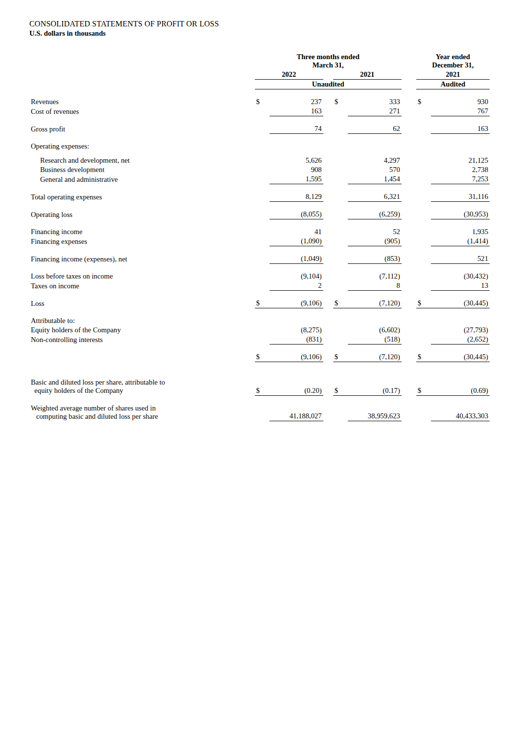CONSOLIDATED STATEMENTS OF PROFIT OR LOSS
U.S. dollars in thousands
| | | Three months ended March 31, | | Year ended December 31, |
| | | 2022 | | 2021 | | 2021 |
| | | Unaudited | | Audited |
| Revenues | | $ | 237 | | $ | 333 | | $ | 930 |
| Cost of revenues | | | 163 | | | 271 | | | 767 |
| Gross profit | | | 74 | | | 62 | | | 163 |
| Operating expenses: | |
| Research and development, net | | | 5,626 | | | 4,297 | | | 21,125 |
| Business development | | | 908 | | | 570 | | | 2,738 |
| General and administrative | | | 1,595 | | | 1,454 | | | 7,253 |
| Total operating expenses | | | 8,129 | | | 6,321 | | | 31,116 |
| Operating loss | | | (8,055) | | | (6,259) | | | (30,953) |
| Financing income | | | 41 | | | 52 | | | 1,935 |
| Financing expenses | | | (1,090) | | | (905) | | | (1,414) |
| Financing income (expenses), net | | | (1,049) | | | (853) | | | 521 |
| Loss before taxes on income | | | (9,104) | | | (7,112) | | | (30,432) |
| Taxes on income | | | 2 | | | 8 | | | 13 |
| Loss | | $ | (9,106) | | $ | (7,120) | | $ | (30,445) |
| Attributable to: | |
| Equity holders of the Company | | | (8,275) | | | (6,602) | | | (27,793) |
| Non-controlling interests | | | (831) | | | (518) | | | (2,652) |
| | | $ | (9,106) | | $ | (7,120) | | $ | (30,445) |
| Basic and diluted loss per share, attributable to equity holders of the Company | | $ | (0.20) | | $ | (0.17) | | $ | (0.69) |
| Weighted average number of shares used in computing basic and diluted loss per share | | | 41,188,027 | | | 38,959,623 | | | 40,433,303 |